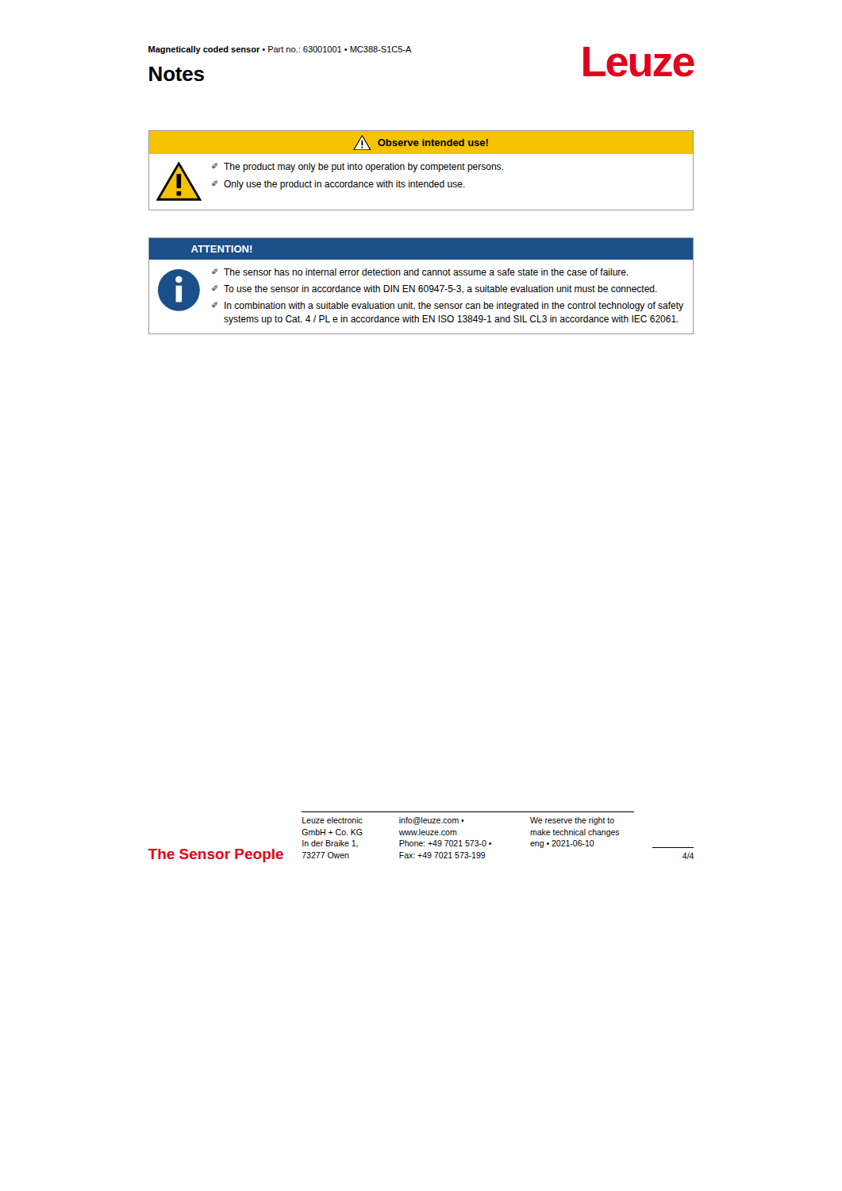Magnetically coded sensor • Part no.: 63001001 • MC388-S1C5-A
Notes
Leuze
Observe intended use!
The product may only be put into operation by competent persons.
Only use the product in accordance with its intended use.
ATTENTION!
The sensor has no internal error detection and cannot assume a safe state in the case of failure.
To use the sensor in accordance with DIN EN 60947-5-3, a suitable evaluation unit must be connected.
In combination with a suitable evaluation unit, the sensor can be integrated in the control technology of safety systems up to Cat. 4 / PL e in accordance with EN ISO 13849-1 and SIL CL3 in accordance with IEC 62061.
The Sensor People
Leuze electronic GmbH + Co. KG
In der Braike 1, 73277 Owen
info@leuze.com • www.leuze.com
Phone: +49 7021 573-0 • Fax: +49 7021 573-199
We reserve the right to make technical changes
eng • 2021-06-10
4/4